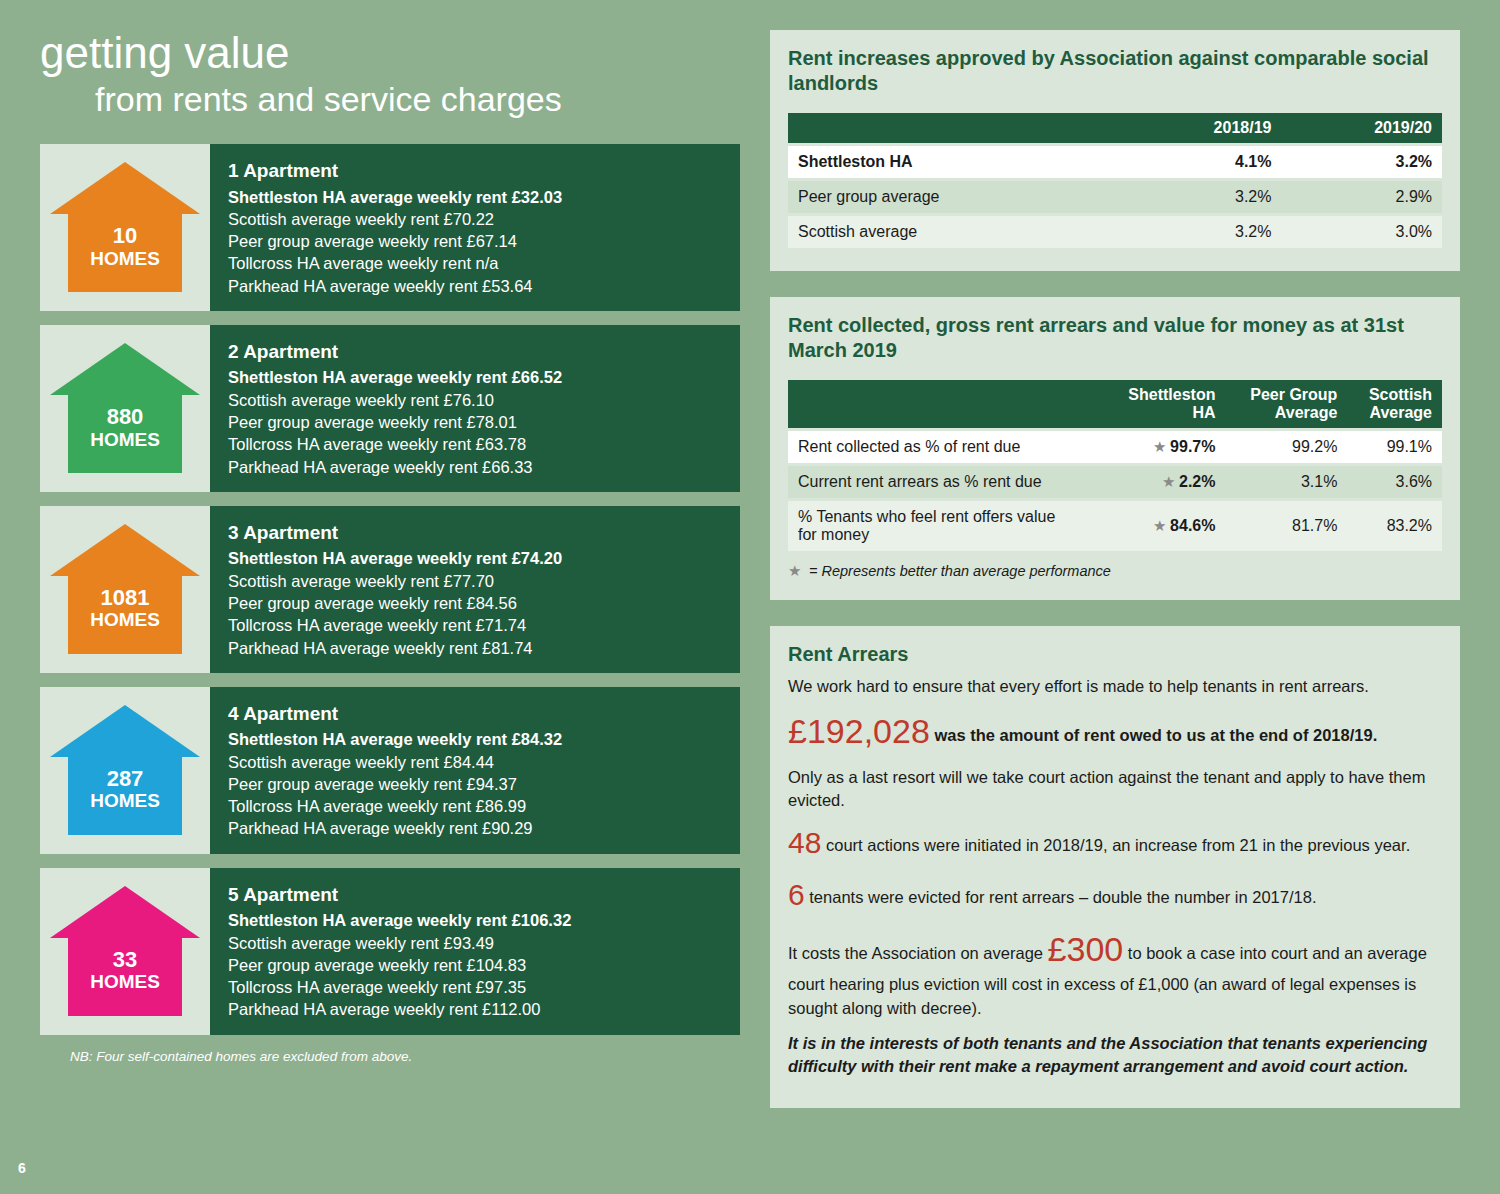getting valuefrom rents and service charges
10 HOMES
1 Apartment
Shettleston HA average weekly rent £32.03
Scottish average weekly rent £70.22
Peer group average weekly rent £67.14
Tollcross HA average weekly rent n/a
Parkhead HA average weekly rent £53.64
880 HOMES
2 Apartment
Shettleston HA average weekly rent £66.52
Scottish average weekly rent £76.10
Peer group average weekly rent £78.01
Tollcross HA average weekly rent £63.78
Parkhead HA average weekly rent £66.33
1081 HOMES
3 Apartment
Shettleston HA average weekly rent £74.20
Scottish average weekly rent £77.70
Peer group average weekly rent £84.56
Tollcross HA average weekly rent £71.74
Parkhead HA average weekly rent £81.74
287 HOMES
4 Apartment
Shettleston HA average weekly rent £84.32
Scottish average weekly rent £84.44
Peer group average weekly rent £94.37
Tollcross HA average weekly rent £86.99
Parkhead HA average weekly rent £90.29
33 HOMES
5 Apartment
Shettleston HA average weekly rent £106.32
Scottish average weekly rent £93.49
Peer group average weekly rent £104.83
Tollcross HA average weekly rent £97.35
Parkhead HA average weekly rent £112.00
NB: Four self-contained homes are excluded from above.
Rent increases approved by Association against comparable social landlords
| | 2018/19 | 2019/20 |
| --- | --- | --- |
| Shettleston HA | 4.1% | 3.2% |
| Peer group average | 3.2% | 2.9% |
| Scottish average | 3.2% | 3.0% |
Rent collected, gross rent arrears and value for money as at 31st March 2019
| | Shettleston HA | Peer Group Average | Scottish Average |
| --- | --- | --- | --- |
| Rent collected as % of rent due | ★ 99.7% | 99.2% | 99.1% |
| Current rent arrears as % rent due | ★ 2.2% | 3.1% | 3.6% |
| % Tenants who feel rent offers value for money | ★ 84.6% | 81.7% | 83.2% |
★ = Represents better than average performance
Rent Arrears
We work hard to ensure that every effort is made to help tenants in rent arrears.
£192,028 was the amount of rent owed to us at the end of 2018/19.
Only as a last resort will we take court action against the tenant and apply to have them evicted.
48 court actions were initiated in 2018/19, an increase from 21 in the previous year.
6 tenants were evicted for rent arrears – double the number in 2017/18.
It costs the Association on average £300 to book a case into court and an average court hearing plus eviction will cost in excess of £1,000 (an award of legal expenses is sought along with decree).
It is in the interests of both tenants and the Association that tenants experiencing difficulty with their rent make a repayment arrangement and avoid court action.
6